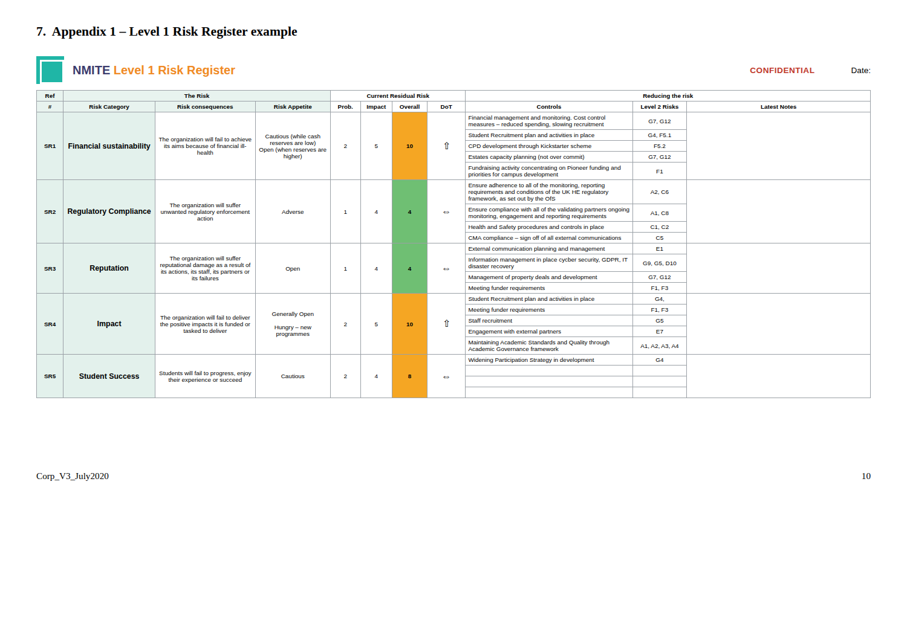7. Appendix 1 – Level 1 Risk Register example
NMITE Level 1 Risk Register
CONFIDENTIAL Date:
| Ref | The Risk | Current Residual Risk | Reducing the risk |
| --- | --- | --- | --- |
| # | Risk Category | Risk consequences | Risk Appetite | Prob. | Impact | Overall | DoT | Controls | Level 2 Risks | Latest Notes |
| SR1 | Financial sustainability | The organization will fail to achieve its aims because of financial ill-health | Cautious (while cash reserves are low) Open (when reserves are higher) | 2 | 5 | 10 | ⇧ | Financial management and monitoring. Cost control measures – reduced spending, slowing recruitment | G7, G12 | |
| Student Recruitment plan and activities in place | G4, F5.1 |
| CPD development through Kickstarter scheme | F5.2 |
| Estates capacity planning (not over commit) | G7, G12 |
| Fundraising activity concentrating on Pioneer funding and priorities for campus development | F1 |
| SR2 | Regulatory Compliance | The organization will suffer unwanted regulatory enforcement action | Adverse | 1 | 4 | 4 | ⇔ | Ensure adherence to all of the monitoring, reporting requirements and conditions of the UK HE regulatory framework, as set out by the OfS | A2, C6 | |
| Ensure compliance with all of the validating partners ongoing monitoring, engagement and reporting requirements | A1, C8 |
| Health and Safety procedures and controls in place | C1, C2 |
| CMA compliance – sign off of all external communications | C5 |
| SR3 | Reputation | The organization will suffer reputational damage as a result of its actions, its staff, its partners or its failures | Open | 1 | 4 | 4 | ⇔ | External communication planning and management | E1 | |
| Information management in place cycber security, GDPR, IT disaster recovery | G9, G5, D10 |
| Management of property deals and development | G7, G12 |
| Meeting funder requirements | F1, F3 |
| SR4 | Impact | The organization will fail to deliver the positive impacts it is funded or tasked to deliver | Generally Open Hungry – new programmes | 2 | 5 | 10 | ⇧ | Student Recruitment plan and activities in place | G4, | |
| Meeting funder requirements | F1, F3 |
| Staff recruitment | G5 |
| Engagement with external partners | E7 |
| Maintaining Academic Standards and Quality through Academic Governance framework | A1, A2, A3, A4 |
| SR5 | Student Success | Students will fail to progress, enjoy their experience or succeed | Cautious | 2 | 4 | 8 | ⇔ | Widening Participation Strategy in development | G4 | |
Corp_V3_July2020 10